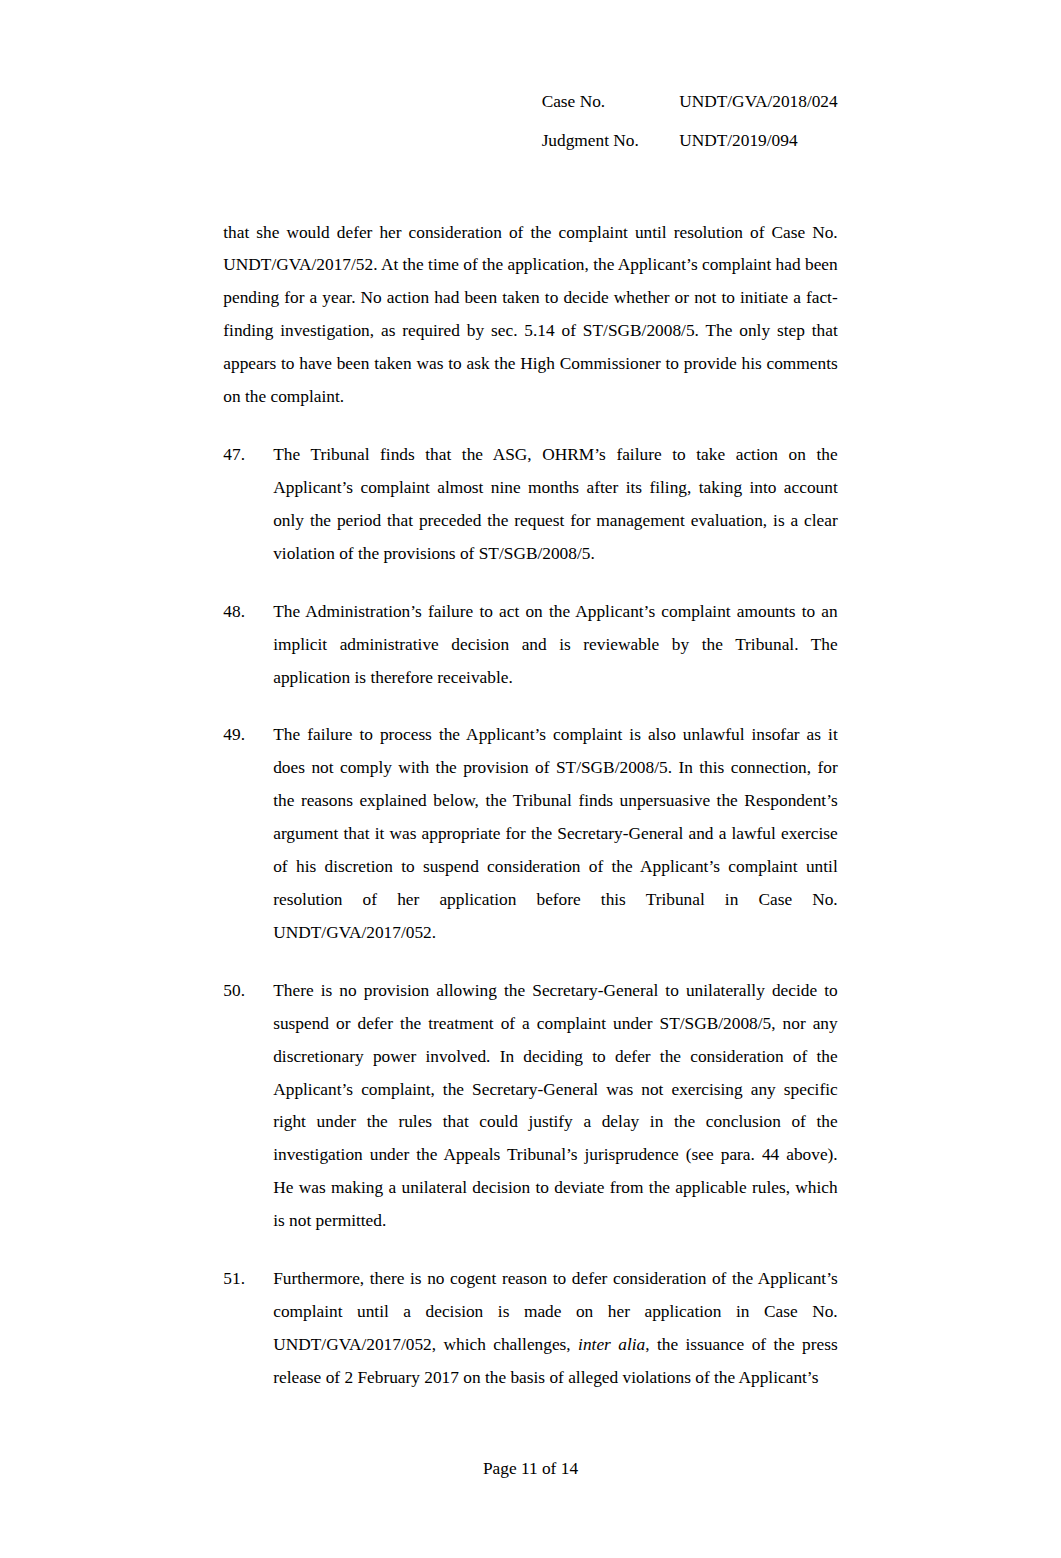| Case No. | UNDT/GVA/2018/024 |
| Judgment No. | UNDT/2019/094 |
that she would defer her consideration of the complaint until resolution of Case No. UNDT/GVA/2017/52. At the time of the application, the Applicant’s complaint had been pending for a year. No action had been taken to decide whether or not to initiate a fact-finding investigation, as required by sec. 5.14 of ST/SGB/2008/5. The only step that appears to have been taken was to ask the High Commissioner to provide his comments on the complaint.
47.
The Tribunal finds that the ASG, OHRM’s failure to take action on the Applicant’s complaint almost nine months after its filing, taking into account only the period that preceded the request for management evaluation, is a clear violation of the provisions of ST/SGB/2008/5.
48.
The Administration’s failure to act on the Applicant’s complaint amounts to an implicit administrative decision and is reviewable by the Tribunal. The application is therefore receivable.
49.
The failure to process the Applicant’s complaint is also unlawful insofar as it does not comply with the provision of ST/SGB/2008/5. In this connection, for the reasons explained below, the Tribunal finds unpersuasive the Respondent’s argument that it was appropriate for the Secretary-General and a lawful exercise of his discretion to suspend consideration of the Applicant’s complaint until resolution of her application before this Tribunal in Case No. UNDT/GVA/2017/052.
50.
There is no provision allowing the Secretary-General to unilaterally decide to suspend or defer the treatment of a complaint under ST/SGB/2008/5, nor any discretionary power involved. In deciding to defer the consideration of the Applicant’s complaint, the Secretary-General was not exercising any specific right under the rules that could justify a delay in the conclusion of the investigation under the Appeals Tribunal’s jurisprudence (see para. 44 above). He was making a unilateral decision to deviate from the applicable rules, which is not permitted.
51.
Furthermore, there is no cogent reason to defer consideration of the Applicant’s complaint until a decision is made on her application in Case No. UNDT/GVA/2017/052, which challenges, inter alia, the issuance of the press release of 2 February 2017 on the basis of alleged violations of the Applicant’s
Page 11 of 14